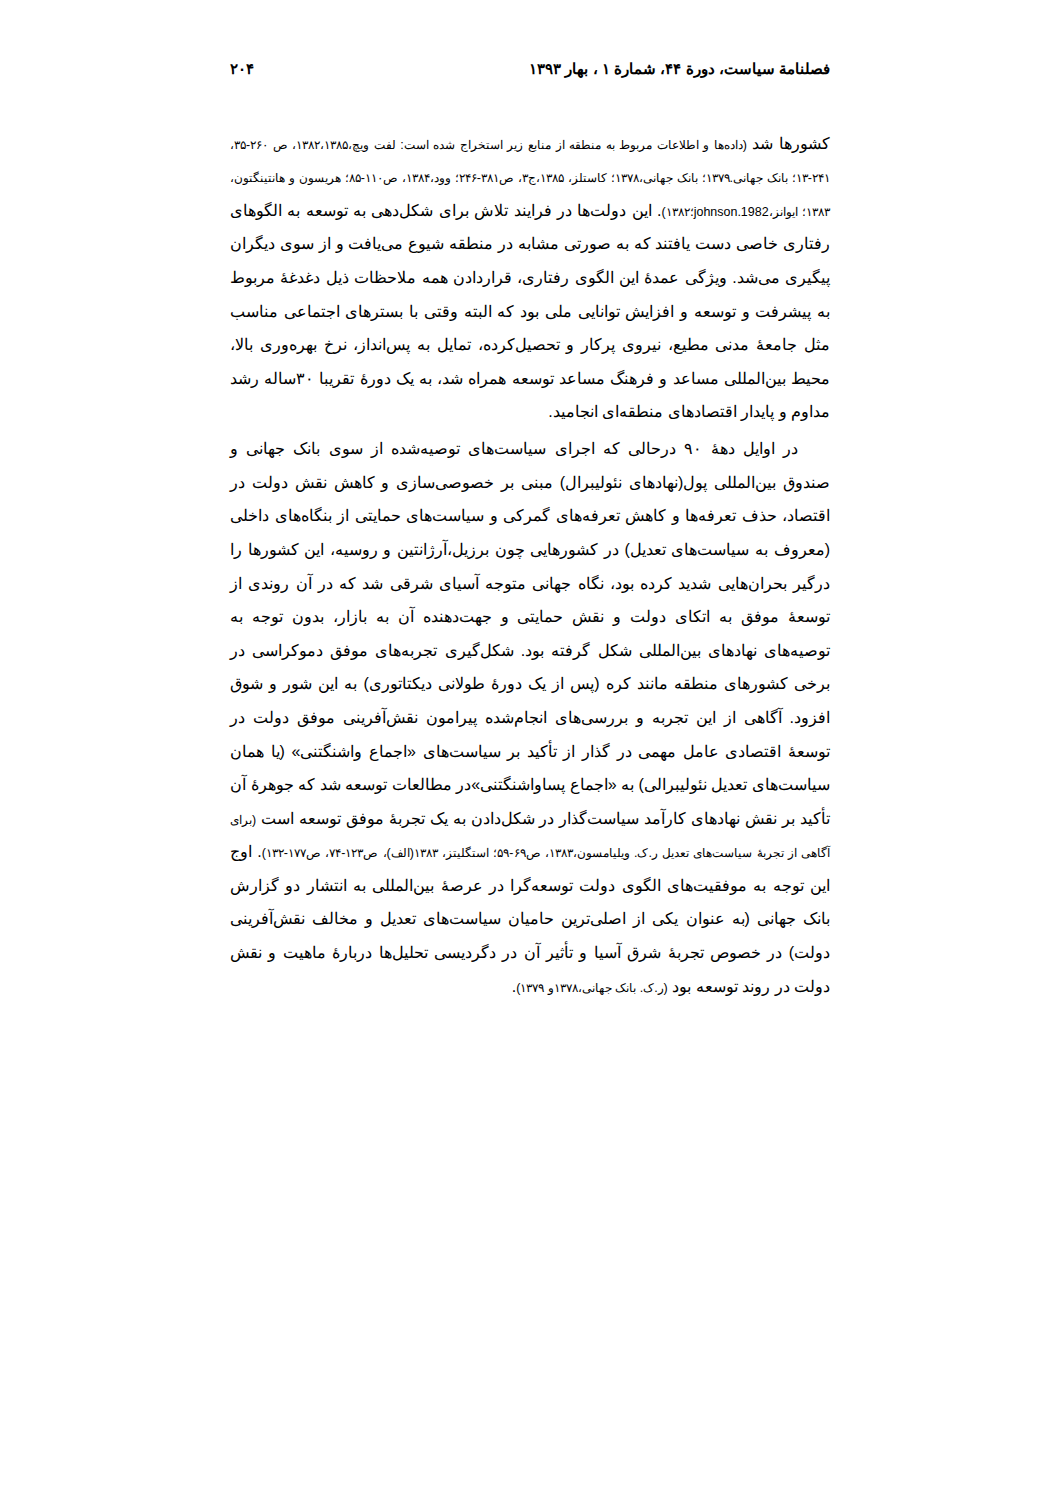فصلنامة سیاست، دورة ۴۴، شمارة ۱ ، بهار ۱۳۹۳ ۲۰۴
کشورها شد (داده‌ها و اطلاعات مربوط به منطقه از منابع زیر استخراج شده است: لفت ویچ،۱۳۸۲،۱۳۸۵، ص ۲۶۰-۳۵، ۲۴۱-۱۳؛ بانک جهانی.۱۳۷۹؛ بانک جهانی،۱۳۷۸؛ کاستلز، ۱۳۸۵،ج۳، ص۳۸۱-۲۴۶؛ وود،۱۳۸۴، ص۱۱۰-۸۵؛ هریسون و هانتینگتون، ۱۳۸۳؛ ایوانز،johnson.1982؛۱۳۸۲). این دولت‌ها در فرایند تلاش برای شکل‌دهی به توسعه به الگوهای رفتاری خاصی دست یافتند که به صورتی مشابه در منطقه شیوع می‌یافت و از سوی دیگران پیگیری می‌شد. ویژگی عمدهٔ این الگوی رفتاری، قراردادن همه ملاحظات ذیل دغدغهٔ مربوط به پیشرفت و توسعه و افزایش توانایی ملی بود که البته وقتی با بسترهای اجتماعی مناسب مثل جامعهٔ مدنی مطیع، نیروی پرکار و تحصیل‌کرده، تمایل به پس‌انداز، نرخ بهره‌وری بالا، محیط بین‌المللی مساعد و فرهنگ مساعد توسعه همراه شد، به یک دورهٔ تقریبا ۳۰ساله رشد مداوم و پایدار اقتصادهای منطقه‌ای انجامید.
در اوایل دههٔ ۹۰ درحالی که اجرای سیاست‌های توصیه‌شده از سوی بانک جهانی و صندوق بین‌المللی پول(نهادهای نئولیبرال) مبنی بر خصوصی‌سازی و کاهش نقش دولت در اقتصاد، حذف تعرفه‌ها و کاهش تعرفه‌های گمرکی و سیاست‌های حمایتی از بنگاه‌های داخلی (معروف به سیاست‌های تعدیل) در کشورهایی چون برزیل،آرژانتین و روسیه، این کشورها را درگیر بحران‌هایی شدید کرده بود، نگاه جهانی متوجه آسیای شرقی شد که در آن روندی از توسعهٔ موفق به اتکای دولت و نقش حمایتی و جهت‌دهنده آن به بازار، بدون توجه به توصیه‌های نهادهای بین‌المللی شکل گرفته بود. شکل‌گیری تجربه‌های موفق دموکراسی در برخی کشورهای منطقه مانند کره (پس از یک دورهٔ طولانی دیکتاتوری) به این شور و شوق افزود. آگاهی از این تجربه و بررسی‌های انجام‌شده پیرامون نقش‌آفرینی موفق دولت در توسعهٔ اقتصادی عامل مهمی در گذار از تأکید بر سیاست‌های «اجماع واشنگتنی» (یا همان سیاست‌های تعدیل نئولیبرالی) به «اجماع پساواشنگتنی»در مطالعات توسعه شد که جوهرهٔ آن تأکید بر نقش نهادهای کارآمد سیاست‌گذار در شکل‌دادن به یک تجربهٔ موفق توسعه است (برای آگاهی از تجربهٔ سیاست‌های تعدیل ر.ک. ویلیامسون،۱۳۸۳، ص۶۹-۵۹؛ استگلیتز، ۱۳۸۳(الف)، ص۱۲۳-۷۴، ص۱۷۷-۱۳۲). اوج این توجه به موفقیت‌های الگوی دولت توسعه‌گرا در عرصهٔ بین‌المللی به انتشار دو گزارش بانک جهانی (به عنوان یکی از اصلی‌ترین حامیان سیاست‌های تعدیل و مخالف نقش‌آفرینی دولت) در خصوص تجربهٔ شرق آسیا و تأثیر آن در دگردیسی تحلیل‌ها دربارهٔ ماهیت و نقش دولت در روند توسعه بود (ر.ک. بانک جهانی،۱۳۷۸و ۱۳۷۹).